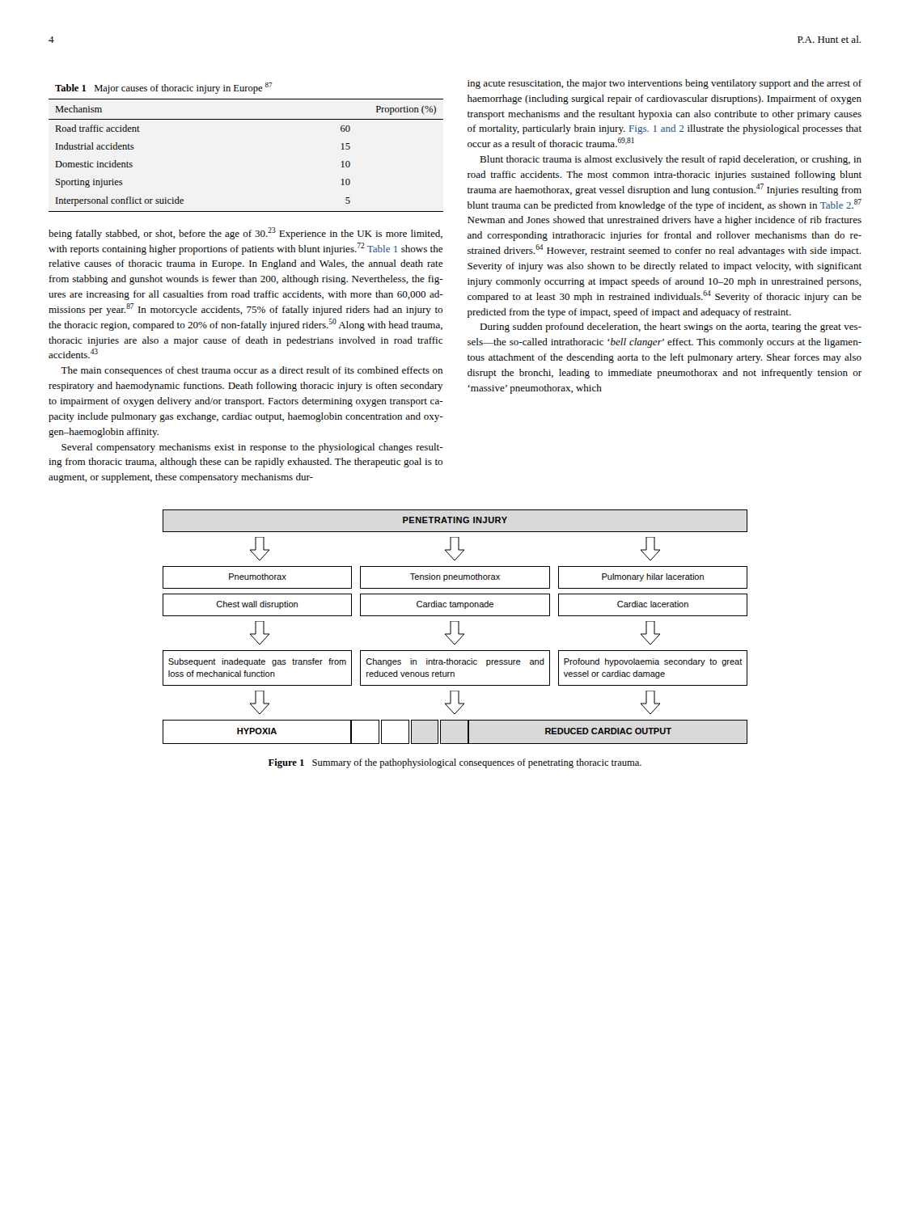4
P.A. Hunt et al.
Table 1 Major causes of thoracic injury in Europe 87
| Mechanism | Proportion (%) |
| --- | --- |
| Road traffic accident | 60 |
| Industrial accidents | 15 |
| Domestic incidents | 10 |
| Sporting injuries | 10 |
| Interpersonal conflict or suicide | 5 |
being fatally stabbed, or shot, before the age of 30.23 Experience in the UK is more limited, with reports containing higher proportions of patients with blunt injuries.72 Table 1 shows the relative causes of thoracic trauma in Europe. In England and Wales, the annual death rate from stabbing and gunshot wounds is fewer than 200, although rising. Nevertheless, the figures are increasing for all casualties from road traffic accidents, with more than 60,000 admissions per year.87 In motorcycle accidents, 75% of fatally injured riders had an injury to the thoracic region, compared to 20% of non-fatally injured riders.50 Along with head trauma, thoracic injuries are also a major cause of death in pedestrians involved in road traffic accidents.43
The main consequences of chest trauma occur as a direct result of its combined effects on respiratory and haemodynamic functions. Death following thoracic injury is often secondary to impairment of oxygen delivery and/or transport. Factors determining oxygen transport capacity include pulmonary gas exchange, cardiac output, haemoglobin concentration and oxygen–haemoglobin affinity.
Several compensatory mechanisms exist in response to the physiological changes resulting from thoracic trauma, although these can be rapidly exhausted. The therapeutic goal is to augment, or supplement, these compensatory mechanisms dur-
ing acute resuscitation, the major two interventions being ventilatory support and the arrest of haemorrhage (including surgical repair of cardiovascular disruptions). Impairment of oxygen transport mechanisms and the resultant hypoxia can also contribute to other primary causes of mortality, particularly brain injury. Figs. 1 and 2 illustrate the physiological processes that occur as a result of thoracic trauma.69,81
Blunt thoracic trauma is almost exclusively the result of rapid deceleration, or crushing, in road traffic accidents. The most common intra-thoracic injuries sustained following blunt trauma are haemothorax, great vessel disruption and lung contusion.47 Injuries resulting from blunt trauma can be predicted from knowledge of the type of incident, as shown in Table 2.87 Newman and Jones showed that unrestrained drivers have a higher incidence of rib fractures and corresponding intrathoracic injuries for frontal and rollover mechanisms than do restrained drivers.64 However, restraint seemed to confer no real advantages with side impact. Severity of injury was also shown to be directly related to impact velocity, with significant injury commonly occurring at impact speeds of around 10–20 mph in unrestrained persons, compared to at least 30 mph in restrained individuals.64 Severity of thoracic injury can be predicted from the type of impact, speed of impact and adequacy of restraint.
During sudden profound deceleration, the heart swings on the aorta, tearing the great vessels—the so-called intrathoracic ‘bell clanger’ effect. This commonly occurs at the ligamentous attachment of the descending aorta to the left pulmonary artery. Shear forces may also disrupt the bronchi, leading to immediate pneumothorax and not infrequently tension or ‘massive’ pneumothorax, which
PENETRATING INJURY
Pneumothorax
Tension pneumothorax
Pulmonary hilar laceration
Chest wall disruption
Cardiac tamponade
Cardiac laceration
Subsequent inadequate gas transfer from loss of mechanical function
Changes in intra-thoracic pressure and reduced venous return
Profound hypovolaemia secondary to great vessel or cardiac damage
HYPOXIA
REDUCED CARDIAC OUTPUT
Figure 1 Summary of the pathophysiological consequences of penetrating thoracic trauma.